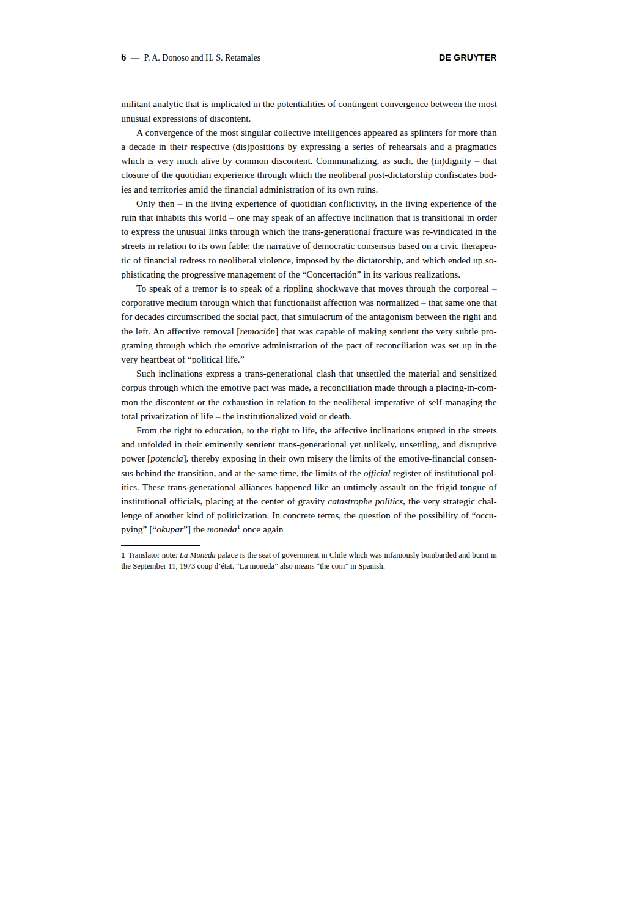6—P. A. Donoso and H. S. Retamales
DE GRUYTER
militant analytic that is implicated in the potentialities of contingent convergence between the most unusual expressions of discontent.
A convergence of the most singular collective intelligences appeared as splinters for more than a decade in their respective (dis)positions by expressing a series of rehearsals and a pragmatics which is very much alive by common discontent. Communalizing, as such, the (in)dignity – that closure of the quotidian experience through which the neoliberal post-dictatorship confiscates bodies and territories amid the financial administration of its own ruins.
Only then – in the living experience of quotidian conflictivity, in the living experience of the ruin that inhabits this world – one may speak of an affective inclination that is transitional in order to express the unusual links through which the trans-generational fracture was re-vindicated in the streets in relation to its own fable: the narrative of democratic consensus based on a civic therapeutic of financial redress to neoliberal violence, imposed by the dictatorship, and which ended up sophisticating the progressive management of the “Concertación” in its various realizations.
To speak of a tremor is to speak of a rippling shockwave that moves through the corporeal – corporative medium through which that functionalist affection was normalized – that same one that for decades circumscribed the social pact, that simulacrum of the antagonism between the right and the left. An affective removal [remoción] that was capable of making sentient the very subtle programing through which the emotive administration of the pact of reconciliation was set up in the very heartbeat of “political life.”
Such inclinations express a trans-generational clash that unsettled the material and sensitized corpus through which the emotive pact was made, a reconciliation made through a placing-in-common the discontent or the exhaustion in relation to the neoliberal imperative of self-managing the total privatization of life – the institutionalized void or death.
From the right to education, to the right to life, the affective inclinations erupted in the streets and unfolded in their eminently sentient trans-generational yet unlikely, unsettling, and disruptive power [potencia], thereby exposing in their own misery the limits of the emotive-financial consensus behind the transition, and at the same time, the limits of the official register of institutional politics. These trans-generational alliances happened like an untimely assault on the frigid tongue of institutional officials, placing at the center of gravity catastrophe politics, the very strategic challenge of another kind of politicization. In concrete terms, the question of the possibility of “occupying” [“okupar”] the moneda1 once again
1 Translator note: La Moneda palace is the seat of government in Chile which was infamously bombarded and burnt in the September 11, 1973 coup d’état. “La moneda” also means “the coin” in Spanish.